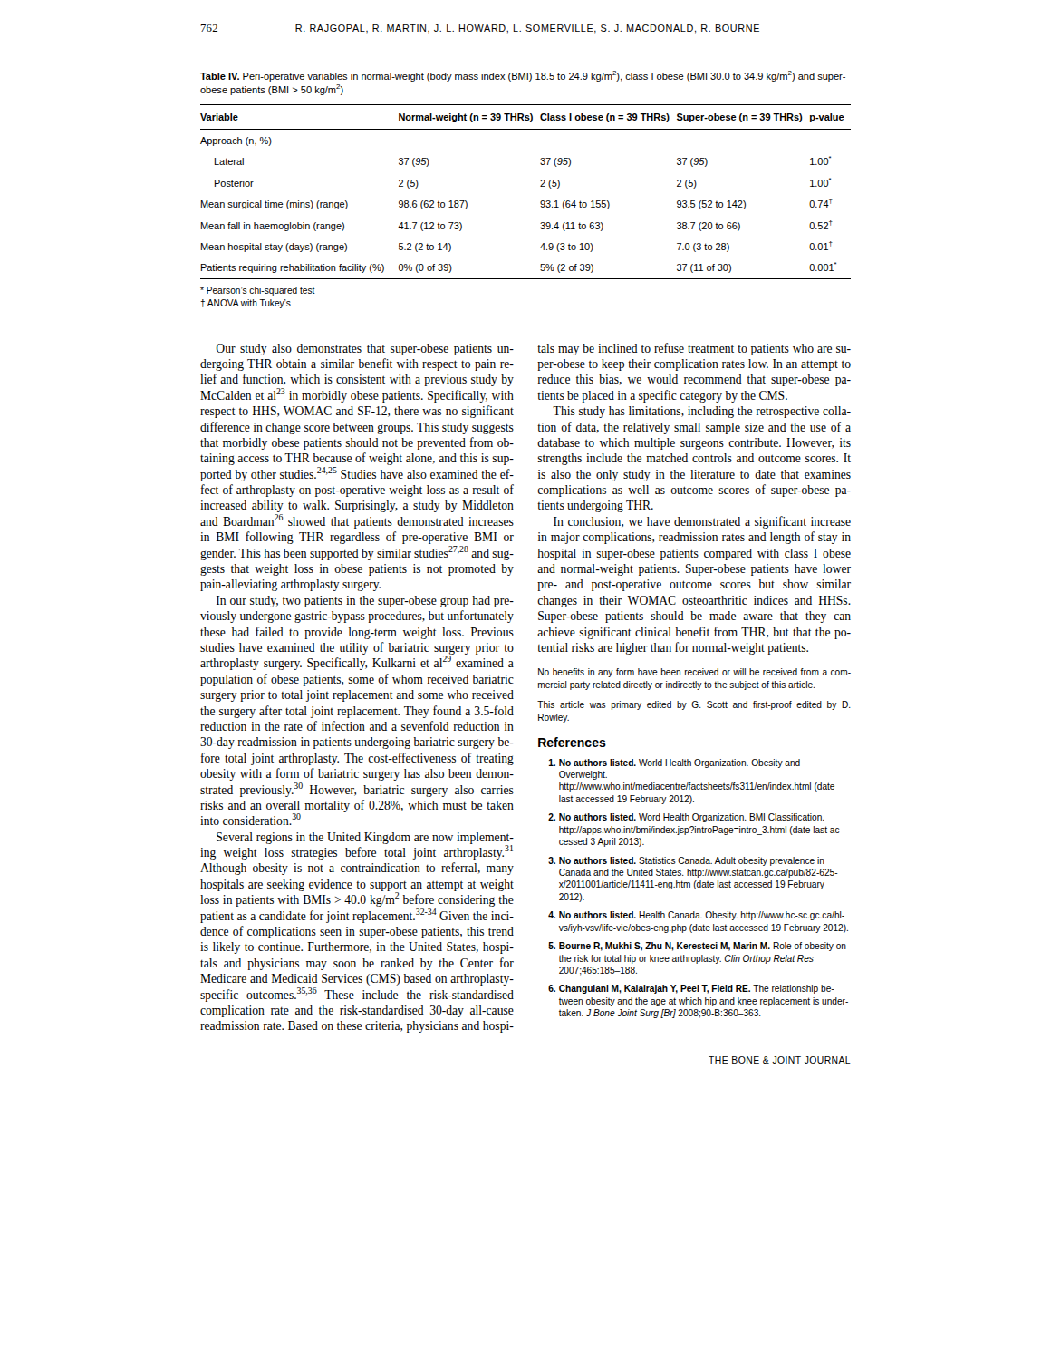762 R. Rajgopal, R. Martin, J. L. Howard, L. Somerville, S. J. MacDonald, R. Bourne
Table IV. Peri-operative variables in normal-weight (body mass index (BMI) 18.5 to 24.9 kg/m2), class I obese (BMI 30.0 to 34.9 kg/m2) and super-obese patients (BMI > 50 kg/m2)
| Variable | Normal-weight (n = 39 THRs) | Class I obese (n = 39 THRs) | Super-obese (n = 39 THRs) | p-value |
| --- | --- | --- | --- | --- |
| Approach (n, %) | | | | |
| Lateral | 37 ( 95 ) | 37 ( 95 ) | 37 ( 95 ) | 1.00 * |
| Posterior | 2 ( 5 ) | 2 ( 5 ) | 2 ( 5 ) | 1.00 * |
| Mean surgical time (mins) (range) | 98.6 (62 to 187) | 93.1 (64 to 155) | 93.5 (52 to 142) | 0.74 † |
| Mean fall in haemoglobin (range) | 41.7 (12 to 73) | 39.4 (11 to 63) | 38.7 (20 to 66) | 0.52 † |
| Mean hospital stay (days) (range) | 5.2 (2 to 14) | 4.9 (3 to 10) | 7.0 (3 to 28) | 0.01 † |
| Patients requiring rehabilitation facility (%) | 0% (0 of 39) | 5% (2 of 39) | 37 (11 of 30) | 0.001 * |
* Pearson’s chi-squared test
† ANOVA with Tukey’s
Our study also demonstrates that super-obese patients undergoing THR obtain a similar benefit with respect to pain relief and function, which is consistent with a previous study by McCalden et al23 in morbidly obese patients. Specifically, with respect to HHS, WOMAC and SF-12, there was no significant difference in change score between groups. This study suggests that morbidly obese patients should not be prevented from obtaining access to THR because of weight alone, and this is supported by other studies.24,25 Studies have also examined the effect of arthroplasty on post-operative weight loss as a result of increased ability to walk. Surprisingly, a study by Middleton and Boardman26 showed that patients demonstrated increases in BMI following THR regardless of pre-operative BMI or gender. This has been supported by similar studies27,28 and suggests that weight loss in obese patients is not promoted by pain-alleviating arthroplasty surgery.
In our study, two patients in the super-obese group had previously undergone gastric-bypass procedures, but unfortunately these had failed to provide long-term weight loss. Previous studies have examined the utility of bariatric surgery prior to arthroplasty surgery. Specifically, Kulkarni et al29 examined a population of obese patients, some of whom received bariatric surgery prior to total joint replacement and some who received the surgery after total joint replacement. They found a 3.5-fold reduction in the rate of infection and a sevenfold reduction in 30-day readmission in patients undergoing bariatric surgery before total joint arthroplasty. The cost-effectiveness of treating obesity with a form of bariatric surgery has also been demonstrated previously.30 However, bariatric surgery also carries risks and an overall mortality of 0.28%, which must be taken into consideration.30
Several regions in the United Kingdom are now implementing weight loss strategies before total joint arthroplasty.31 Although obesity is not a contraindication to referral, many hospitals are seeking evidence to support an attempt at weight loss in patients with BMIs > 40.0 kg/m2 before considering the patient as a candidate for joint replacement.32-34 Given the incidence of complications seen in super-obese patients, this trend is likely to continue. Furthermore, in the United States, hospitals and physicians may soon be ranked by the Center for Medicare and Medicaid Services (CMS) based on arthroplasty-specific outcomes.35,36 These include the risk-standardised complication rate and the risk-standardised 30-day all-cause readmission rate. Based on these criteria, physicians and hospitals may be inclined to refuse treatment to patients who are super-obese to keep their complication rates low. In an attempt to reduce this bias, we would recommend that super-obese patients be placed in a specific category by the CMS.
This study has limitations, including the retrospective collation of data, the relatively small sample size and the use of a database to which multiple surgeons contribute. However, its strengths include the matched controls and outcome scores. It is also the only study in the literature to date that examines complications as well as outcome scores of super-obese patients undergoing THR.
In conclusion, we have demonstrated a significant increase in major complications, readmission rates and length of stay in hospital in super-obese patients compared with class I obese and normal-weight patients. Super-obese patients have lower pre- and post-operative outcome scores but show similar changes in their WOMAC osteoarthritic indices and HHSs. Super-obese patients should be made aware that they can achieve significant clinical benefit from THR, but that the potential risks are higher than for normal-weight patients.
No benefits in any form have been received or will be received from a commercial party related directly or indirectly to the subject of this article.
This article was primary edited by G. Scott and first-proof edited by D. Rowley.
References
1. No authors listed. World Health Organization. Obesity and Overweight. http://www.who.int/mediacentre/factsheets/fs311/en/index.html (date last accessed 19 February 2012).
2. No authors listed. Word Health Organization. BMI Classification. http://apps.who.int/bmi/index.jsp?introPage=intro_3.html (date last accessed 3 April 2013).
3. No authors listed. Statistics Canada. Adult obesity prevalence in Canada and the United States. http://www.statcan.gc.ca/pub/82-625-x/2011001/article/11411-eng.htm (date last accessed 19 February 2012).
4. No authors listed. Health Canada. Obesity. http://www.hc-sc.gc.ca/hl-vs/iyh-vsv/life-vie/obes-eng.php (date last accessed 19 February 2012).
5. Bourne R, Mukhi S, Zhu N, Keresteci M, Marin M. Role of obesity on the risk for total hip or knee arthroplasty. Clin Orthop Relat Res 2007;465:185–188.
6. Changulani M, Kalairajah Y, Peel T, Field RE. The relationship between obesity and the age at which hip and knee replacement is undertaken. J Bone Joint Surg [Br] 2008;90-B:360–363.
The Bone & Joint Journal